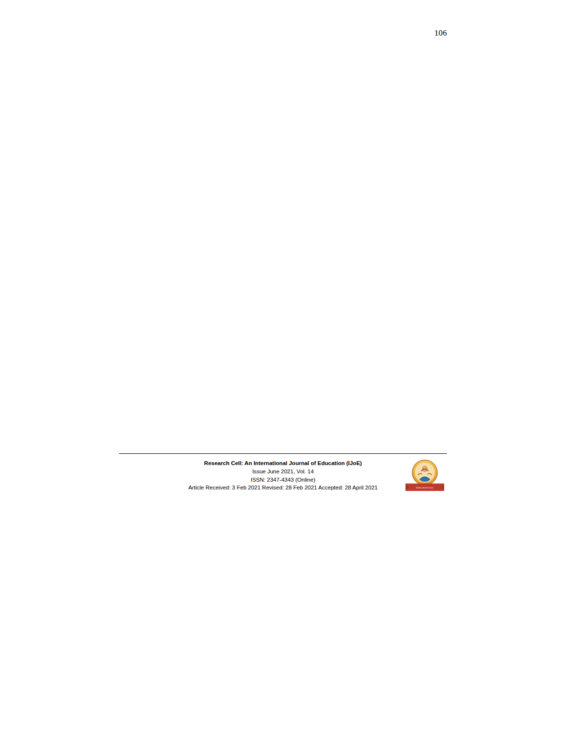106
Research Cell: An International Journal of Education (IJoE)
Issue June 2021, Vol. 14
ISSN: 2347-4343 (Online)
Article Received: 3 Feb 2021 Revised: 28 Feb 2021 Accepted: 28 April 2021
RESEARCH CELL